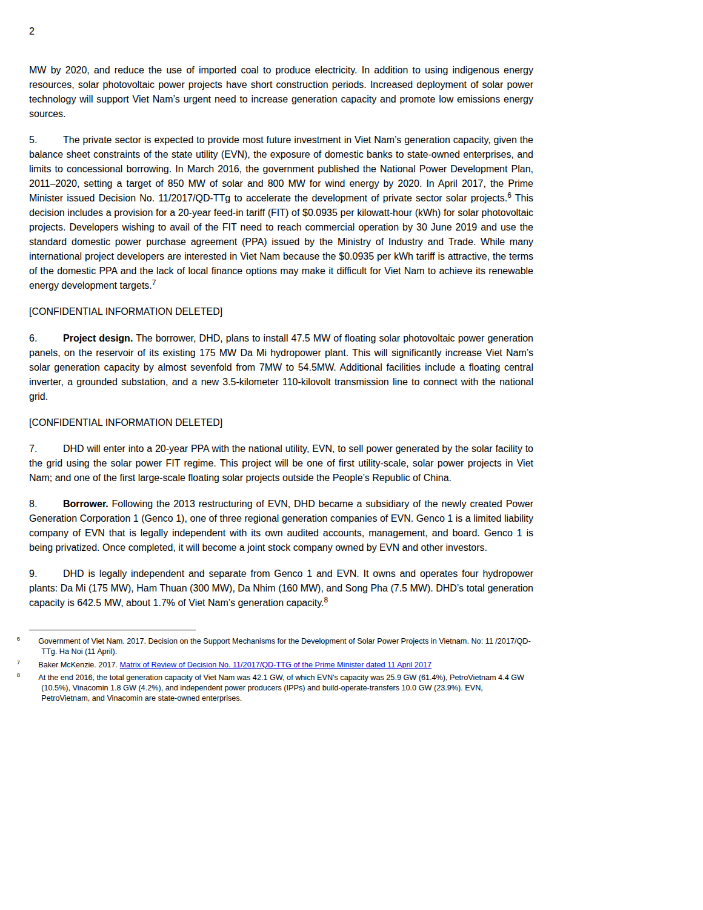2
MW by 2020, and reduce the use of imported coal to produce electricity. In addition to using indigenous energy resources, solar photovoltaic power projects have short construction periods. Increased deployment of solar power technology will support Viet Nam’s urgent need to increase generation capacity and promote low emissions energy sources.
5. The private sector is expected to provide most future investment in Viet Nam’s generation capacity, given the balance sheet constraints of the state utility (EVN), the exposure of domestic banks to state-owned enterprises, and limits to concessional borrowing. In March 2016, the government published the National Power Development Plan, 2011–2020, setting a target of 850 MW of solar and 800 MW for wind energy by 2020. In April 2017, the Prime Minister issued Decision No. 11/2017/QD-TTg to accelerate the development of private sector solar projects.6 This decision includes a provision for a 20-year feed-in tariff (FIT) of $0.0935 per kilowatt-hour (kWh) for solar photovoltaic projects. Developers wishing to avail of the FIT need to reach commercial operation by 30 June 2019 and use the standard domestic power purchase agreement (PPA) issued by the Ministry of Industry and Trade. While many international project developers are interested in Viet Nam because the $0.0935 per kWh tariff is attractive, the terms of the domestic PPA and the lack of local finance options may make it difficult for Viet Nam to achieve its renewable energy development targets.7
[CONFIDENTIAL INFORMATION DELETED]
6. Project design. The borrower, DHD, plans to install 47.5 MW of floating solar photovoltaic power generation panels, on the reservoir of its existing 175 MW Da Mi hydropower plant. This will significantly increase Viet Nam’s solar generation capacity by almost sevenfold from 7MW to 54.5MW. Additional facilities include a floating central inverter, a grounded substation, and a new 3.5-kilometer 110-kilovolt transmission line to connect with the national grid.
[CONFIDENTIAL INFORMATION DELETED]
7. DHD will enter into a 20-year PPA with the national utility, EVN, to sell power generated by the solar facility to the grid using the solar power FIT regime. This project will be one of first utility-scale, solar power projects in Viet Nam; and one of the first large-scale floating solar projects outside the People’s Republic of China.
8. Borrower. Following the 2013 restructuring of EVN, DHD became a subsidiary of the newly created Power Generation Corporation 1 (Genco 1), one of three regional generation companies of EVN. Genco 1 is a limited liability company of EVN that is legally independent with its own audited accounts, management, and board. Genco 1 is being privatized. Once completed, it will become a joint stock company owned by EVN and other investors.
9. DHD is legally independent and separate from Genco 1 and EVN. It owns and operates four hydropower plants: Da Mi (175 MW), Ham Thuan (300 MW), Da Nhim (160 MW), and Song Pha (7.5 MW). DHD’s total generation capacity is 642.5 MW, about 1.7% of Viet Nam’s generation capacity.8
6 Government of Viet Nam. 2017. Decision on the Support Mechanisms for the Development of Solar Power Projects in Vietnam. No: 11 /2017/QD-TTg. Ha Noi (11 April).
7 Baker McKenzie. 2017. Matrix of Review of Decision No. 11/2017/QD-TTG of the Prime Minister dated 11 April 2017
8 At the end 2016, the total generation capacity of Viet Nam was 42.1 GW, of which EVN's capacity was 25.9 GW (61.4%), PetroVietnam 4.4 GW (10.5%), Vinacomin 1.8 GW (4.2%), and independent power producers (IPPs) and build-operate-transfers 10.0 GW (23.9%). EVN, PetroVietnam, and Vinacomin are state-owned enterprises.